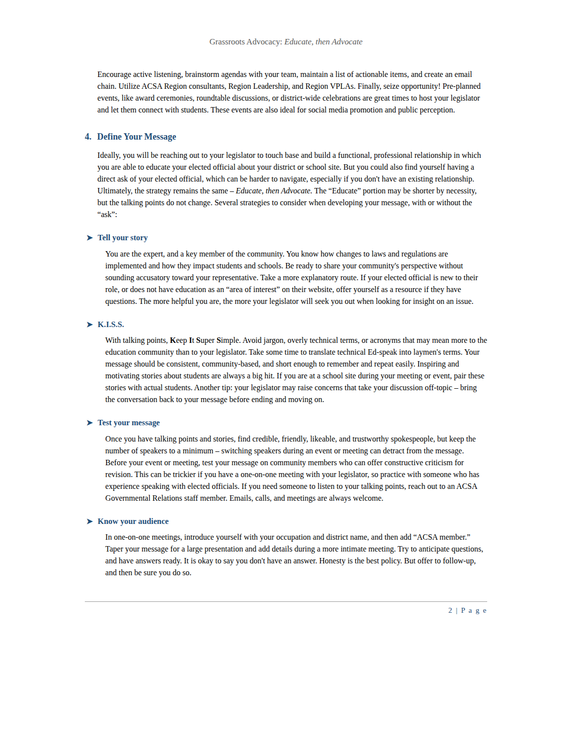Grassroots Advocacy: Educate, then Advocate
Encourage active listening, brainstorm agendas with your team, maintain a list of actionable items, and create an email chain. Utilize ACSA Region consultants, Region Leadership, and Region VPLAs. Finally, seize opportunity! Pre-planned events, like award ceremonies, roundtable discussions, or district-wide celebrations are great times to host your legislator and let them connect with students. These events are also ideal for social media promotion and public perception.
4. Define Your Message
Ideally, you will be reaching out to your legislator to touch base and build a functional, professional relationship in which you are able to educate your elected official about your district or school site. But you could also find yourself having a direct ask of your elected official, which can be harder to navigate, especially if you don't have an existing relationship. Ultimately, the strategy remains the same – Educate, then Advocate. The “Educate” portion may be shorter by necessity, but the talking points do not change. Several strategies to consider when developing your message, with or without the “ask”:
Tell your story
You are the expert, and a key member of the community. You know how changes to laws and regulations are implemented and how they impact students and schools. Be ready to share your community's perspective without sounding accusatory toward your representative. Take a more explanatory route. If your elected official is new to their role, or does not have education as an “area of interest” on their website, offer yourself as a resource if they have questions. The more helpful you are, the more your legislator will seek you out when looking for insight on an issue.
K.I.S.S.
With talking points, Keep It Super Simple. Avoid jargon, overly technical terms, or acronyms that may mean more to the education community than to your legislator. Take some time to translate technical Ed-speak into laymen's terms. Your message should be consistent, community-based, and short enough to remember and repeat easily. Inspiring and motivating stories about students are always a big hit. If you are at a school site during your meeting or event, pair these stories with actual students. Another tip: your legislator may raise concerns that take your discussion off-topic – bring the conversation back to your message before ending and moving on.
Test your message
Once you have talking points and stories, find credible, friendly, likeable, and trustworthy spokespeople, but keep the number of speakers to a minimum – switching speakers during an event or meeting can detract from the message. Before your event or meeting, test your message on community members who can offer constructive criticism for revision. This can be trickier if you have a one-on-one meeting with your legislator, so practice with someone who has experience speaking with elected officials. If you need someone to listen to your talking points, reach out to an ACSA Governmental Relations staff member. Emails, calls, and meetings are always welcome.
Know your audience
In one-on-one meetings, introduce yourself with your occupation and district name, and then add “ACSA member.” Taper your message for a large presentation and add details during a more intimate meeting. Try to anticipate questions, and have answers ready. It is okay to say you don't have an answer. Honesty is the best policy. But offer to follow-up, and then be sure you do so.
2 | P a g e